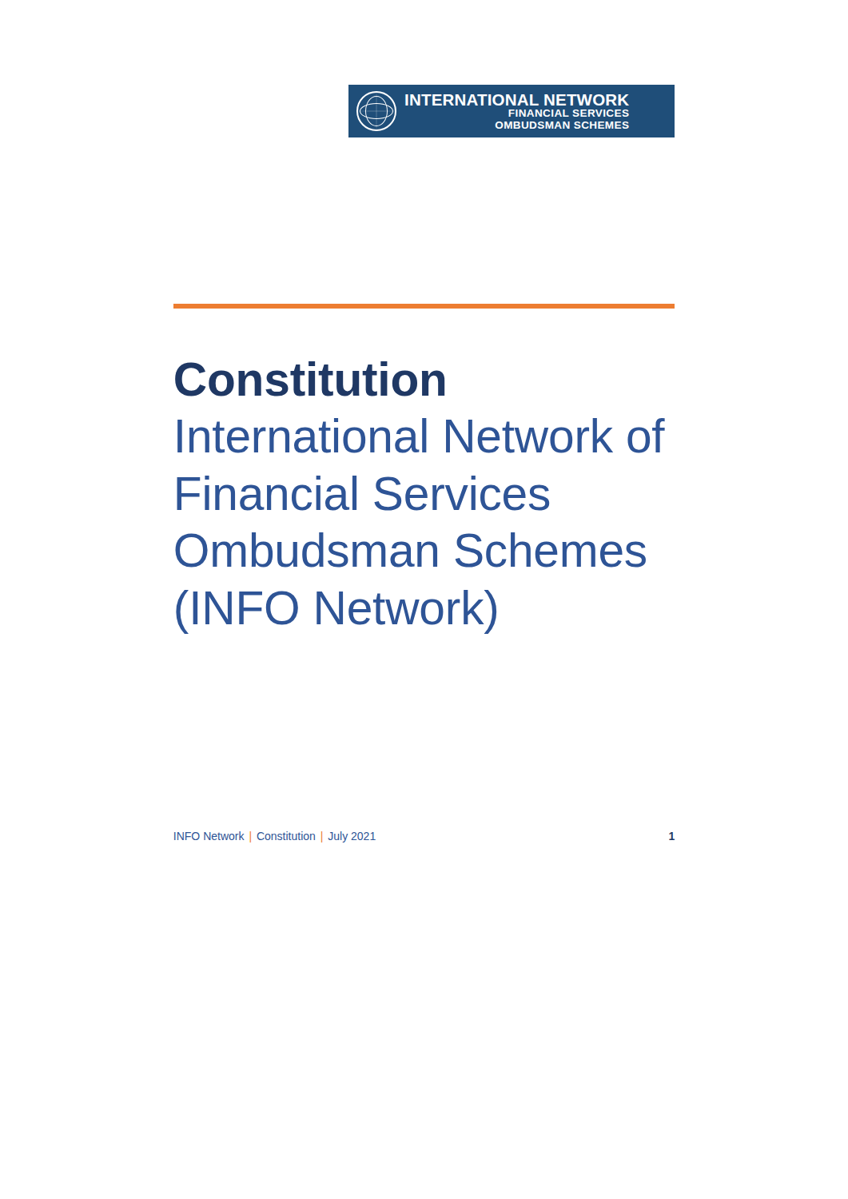INTERNATIONAL NETWORK
FINANCIAL SERVICES
OMBUDSMAN SCHEMES
Constitution International Network of Financial Services Ombudsman Schemes (INFO Network)
INFO Network | Constitution | July 2021
1